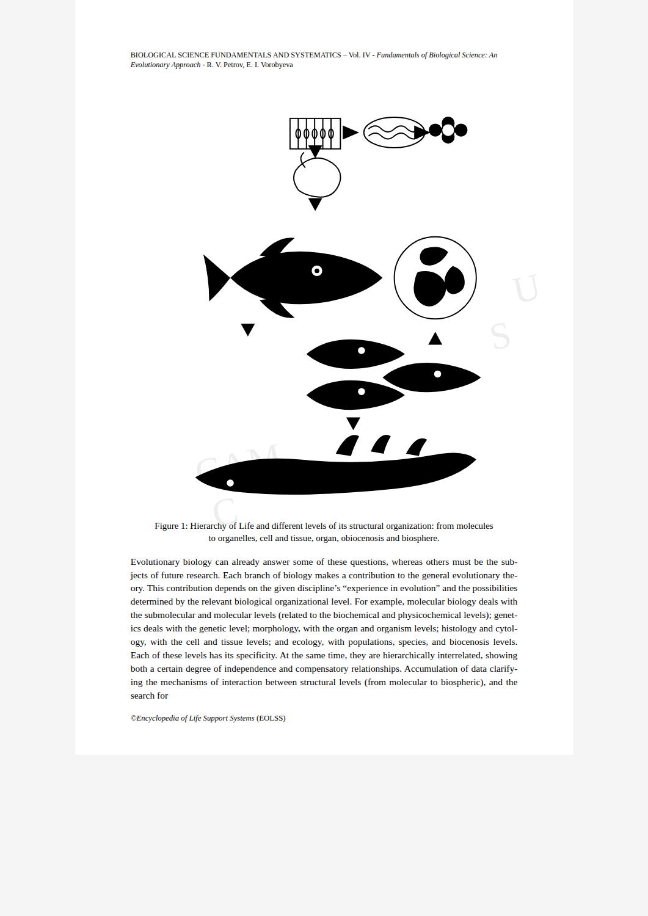BIOLOGICAL SCIENCE FUNDAMENTALS AND SYSTEMATICS – Vol. IV - Fundamentals of Biological Science: An Evolutionary Approach - R. V. Petrov, E. I. Vorobyeva
Figure 1: Hierarchy of Life and different levels of its structural organization: from molecules to organelles, cell and tissue, organ, obiocenosis and biosphere.
Evolutionary biology can already answer some of these questions, whereas others must be the subjects of future research. Each branch of biology makes a contribution to the general evolutionary theory. This contribution depends on the given discipline’s “experience in evolution” and the possibilities determined by the relevant biological organizational level. For example, molecular biology deals with the submolecular and molecular levels (related to the biochemical and physicochemical levels); genetics deals with the genetic level; morphology, with the organ and organism levels; histology and cytology, with the cell and tissue levels; and ecology, with populations, species, and biocenosis levels. Each of these levels has its specificity. At the same time, they are hierarchically interrelated, showing both a certain degree of independence and compensatory relationships. Accumulation of data clarifying the mechanisms of interaction between structural levels (from molecular to biospheric), and the search for
U
S
CAM
C
©Encyclopedia of Life Support Systems (EOLSS)